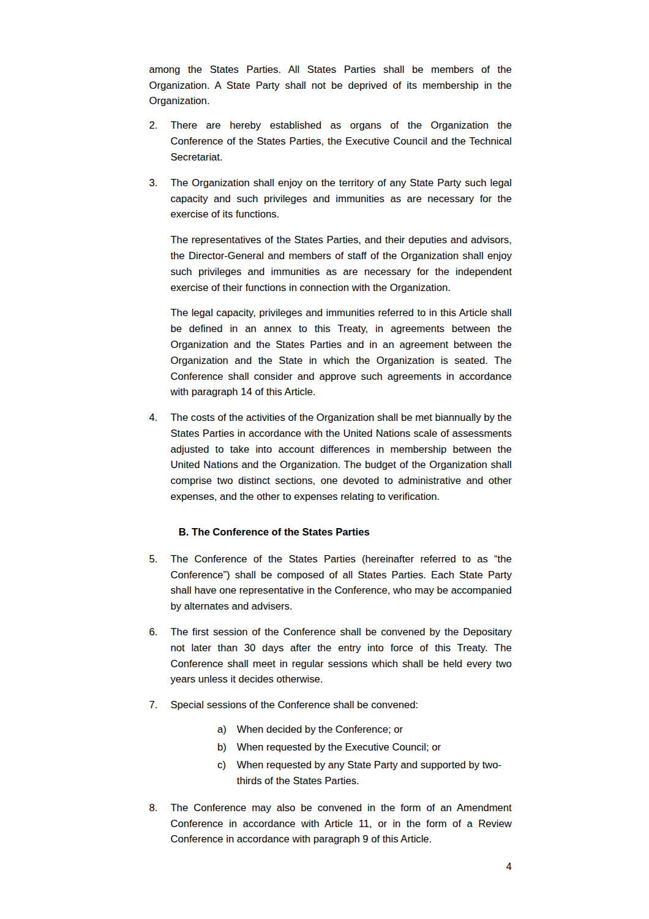among the States Parties. All States Parties shall be members of the Organization. A State Party shall not be deprived of its membership in the Organization.
2.
There are hereby established as organs of the Organization the Conference of the States Parties, the Executive Council and the Technical Secretariat.
3.
The Organization shall enjoy on the territory of any State Party such legal capacity and such privileges and immunities as are necessary for the exercise of its functions.
The representatives of the States Parties, and their deputies and advisors, the Director-General and members of staff of the Organization shall enjoy such privileges and immunities as are necessary for the independent exercise of their functions in connection with the Organization.
The legal capacity, privileges and immunities referred to in this Article shall be defined in an annex to this Treaty, in agreements between the Organization and the States Parties and in an agreement between the Organization and the State in which the Organization is seated. The Conference shall consider and approve such agreements in accordance with paragraph 14 of this Article.
4.
The costs of the activities of the Organization shall be met biannually by the States Parties in accordance with the United Nations scale of assessments adjusted to take into account differences in membership between the United Nations and the Organization. The budget of the Organization shall comprise two distinct sections, one devoted to administrative and other expenses, and the other to expenses relating to verification.
B. The Conference of the States Parties
5.
The Conference of the States Parties (hereinafter referred to as “the Conference”) shall be composed of all States Parties. Each State Party shall have one representative in the Conference, who may be accompanied by alternates and advisers.
6.
The first session of the Conference shall be convened by the Depositary not later than 30 days after the entry into force of this Treaty. The Conference shall meet in regular sessions which shall be held every two years unless it decides otherwise.
7.
Special sessions of the Conference shall be convened:
a) When decided by the Conference; or
b) When requested by the Executive Council; or
c) When requested by any State Party and supported by two-thirds of the States Parties.
8.
The Conference may also be convened in the form of an Amendment Conference in accordance with Article 11, or in the form of a Review Conference in accordance with paragraph 9 of this Article.
4